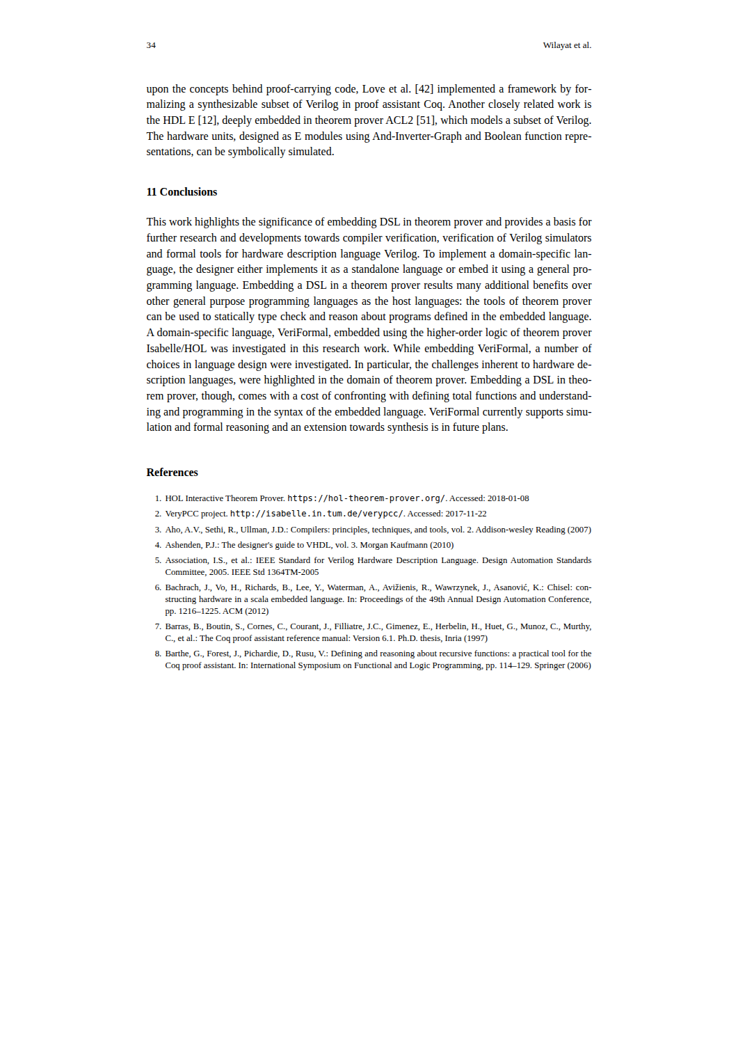34 Wilayat et al.
upon the concepts behind proof-carrying code, Love et al. [42] implemented a framework by formalizing a synthesizable subset of Verilog in proof assistant Coq. Another closely related work is the HDL E [12], deeply embedded in theorem prover ACL2 [51], which models a subset of Verilog. The hardware units, designed as E modules using And-Inverter-Graph and Boolean function representations, can be symbolically simulated.
11 Conclusions
This work highlights the significance of embedding DSL in theorem prover and provides a basis for further research and developments towards compiler verification, verification of Verilog simulators and formal tools for hardware description language Verilog. To implement a domain-specific language, the designer either implements it as a standalone language or embed it using a general programming language. Embedding a DSL in a theorem prover results many additional benefits over other general purpose programming languages as the host languages: the tools of theorem prover can be used to statically type check and reason about programs defined in the embedded language. A domain-specific language, VeriFormal, embedded using the higher-order logic of theorem prover Isabelle/HOL was investigated in this research work. While embedding VeriFormal, a number of choices in language design were investigated. In particular, the challenges inherent to hardware description languages, were highlighted in the domain of theorem prover. Embedding a DSL in theorem prover, though, comes with a cost of confronting with defining total functions and understanding and programming in the syntax of the embedded language. VeriFormal currently supports simulation and formal reasoning and an extension towards synthesis is in future plans.
References
HOL Interactive Theorem Prover. https://hol-theorem-prover.org/. Accessed: 2018-01-08
VeryPCC project. http://isabelle.in.tum.de/verypcc/. Accessed: 2017-11-22
Aho, A.V., Sethi, R., Ullman, J.D.: Compilers: principles, techniques, and tools, vol. 2. Addison-wesley Reading (2007)
Ashenden, P.J.: The designer's guide to VHDL, vol. 3. Morgan Kaufmann (2010)
Association, I.S., et al.: IEEE Standard for Verilog Hardware Description Language. Design Automation Standards Committee, 2005. IEEE Std 1364TM-2005
Bachrach, J., Vo, H., Richards, B., Lee, Y., Waterman, A., Avižienis, R., Wawrzynek, J., Asanović, K.: Chisel: constructing hardware in a scala embedded language. In: Proceedings of the 49th Annual Design Automation Conference, pp. 1216–1225. ACM (2012)
Barras, B., Boutin, S., Cornes, C., Courant, J., Filliatre, J.C., Gimenez, E., Herbelin, H., Huet, G., Munoz, C., Murthy, C., et al.: The Coq proof assistant reference manual: Version 6.1. Ph.D. thesis, Inria (1997)
Barthe, G., Forest, J., Pichardie, D., Rusu, V.: Defining and reasoning about recursive functions: a practical tool for the Coq proof assistant. In: International Symposium on Functional and Logic Programming, pp. 114–129. Springer (2006)